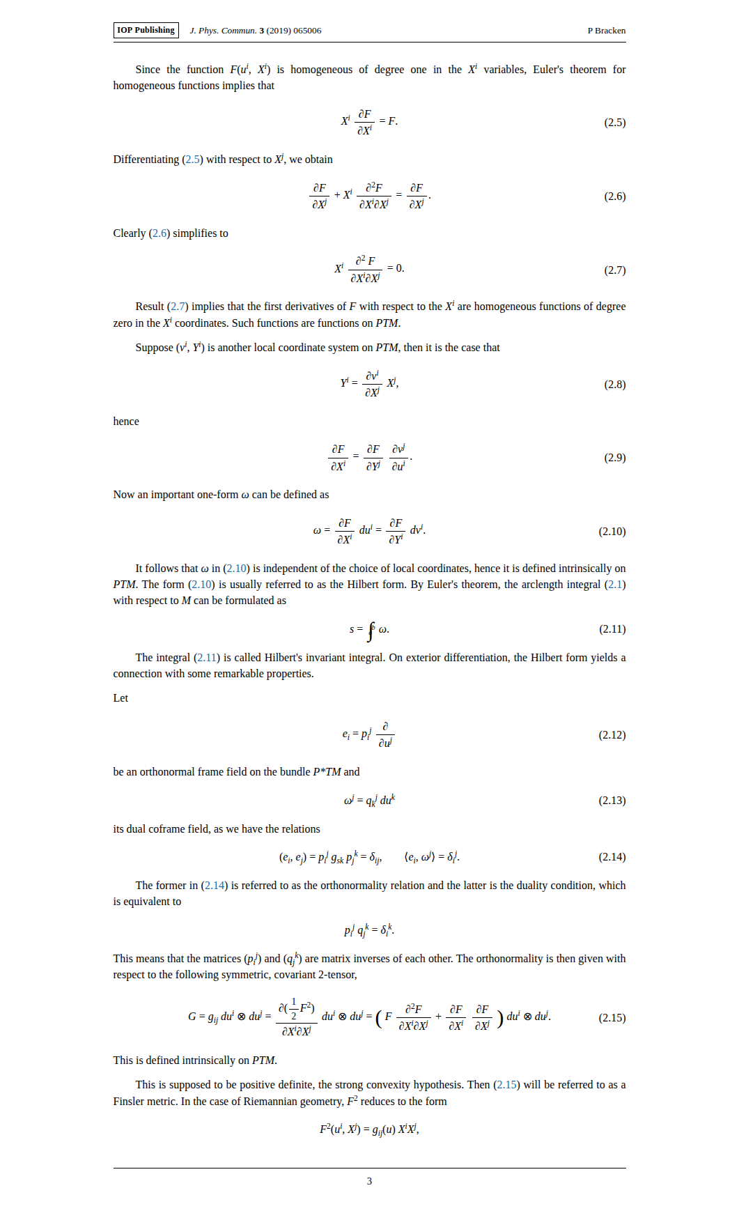IOP Publishing
J. Phys. Commun. 3 (2019) 065006
P Bracken
Since the function F(ui, Xi) is homogeneous of degree one in the Xi variables, Euler's theorem for homogeneous functions implies that
Xi ∂F∂Xi = F.
(2.5)
Differentiating (2.5) with respect to Xj, we obtain
∂F∂Xj + Xi ∂2F∂Xi∂Xj = ∂F∂Xj.
(2.6)
Clearly (2.6) simplifies to
Xi ∂2 F∂Xi∂Xj = 0.
(2.7)
Result (2.7) implies that the first derivatives of F with respect to the Xi are homogeneous functions of degree zero in the Xi coordinates. Such functions are functions on PTM.
Suppose (vi, Yi) is another local coordinate system on PTM, then it is the case that
Yi = ∂vi∂Xj Xj,
(2.8)
hence
∂F∂Xi = ∂F∂Yj ∂vj∂ui.
(2.9)
Now an important one-form ω can be defined as
ω = ∂F∂Xi dui = ∂F∂Yi dvi.
(2.10)
It follows that ω in (2.10) is independent of the choice of local coordinates, hence it is defined intrinsically on PTM. The form (2.10) is usually referred to as the Hilbert form. By Euler's theorem, the arclength integral (2.1) with respect to M can be formulated as
s = ∫ba ω.
(2.11)
The integral (2.11) is called Hilbert's invariant integral. On exterior differentiation, the Hilbert form yields a connection with some remarkable properties.
Let
ei = pij ∂∂uj
(2.12)
be an orthonormal frame field on the bundle P*TM and
ωj = qkj duk
(2.13)
its dual coframe field, as we have the relations
(ei, ej) = pij gsk pjk = δij, ⟨ei, ωj⟩ = δij.
(2.14)
The former in (2.14) is referred to as the orthonormality relation and the latter is the duality condition, which is equivalent to
pij qjk = δik.
This means that the matrices (pij) and (qjk) are matrix inverses of each other. The orthonormality is then given with respect to the following symmetric, covariant 2-tensor,
G = gij dui ⊗ duj = ∂(12 F2)∂Xi∂Xj dui ⊗ duj = ( F ∂2F∂Xi∂Xj + ∂F∂Xi ∂F∂Xj ) dui ⊗ duj.
(2.15)
This is defined intrinsically on PTM.
This is supposed to be positive definite, the strong convexity hypothesis. Then (2.15) will be referred to as a Finsler metric. In the case of Riemannian geometry, F2 reduces to the form
F2(ui, Xj) = gij(u) XiXj,
3